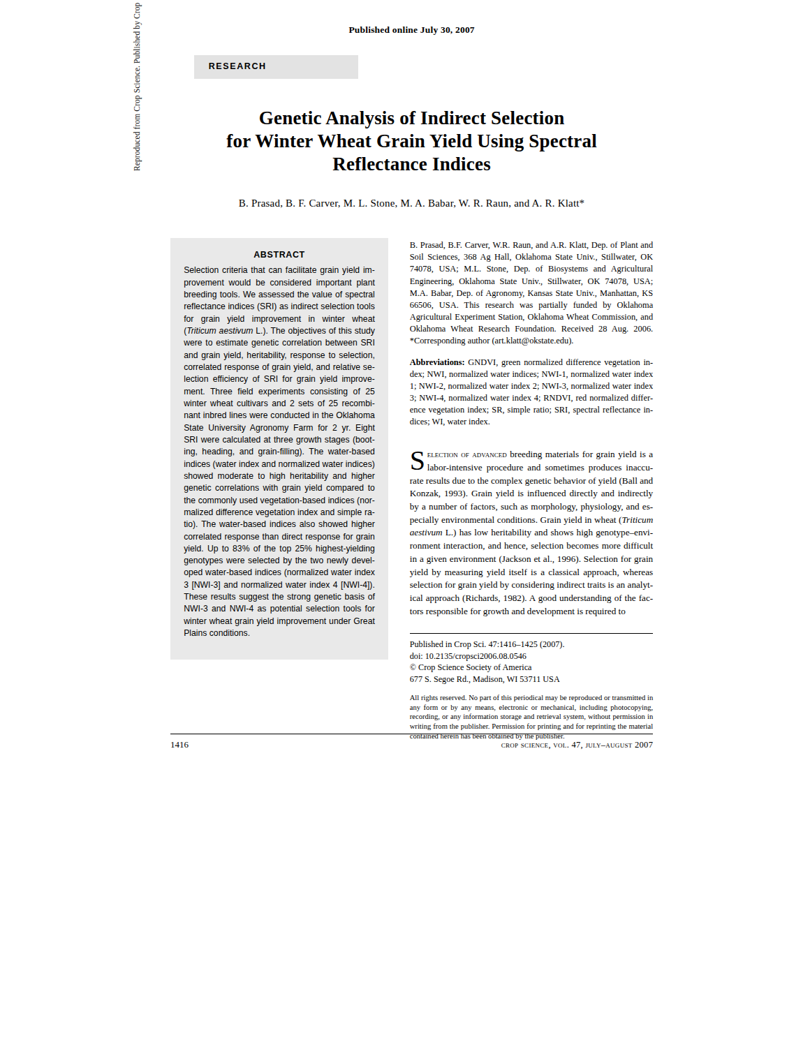Published online July 30, 2007
Reproduced from Crop Science. Published by Crop Science Society of America. All copyrights reserved.
RESEARCH
Genetic Analysis of Indirect Selection
for Winter Wheat Grain Yield Using Spectral
Reflectance Indices
B. Prasad, B. F. Carver, M. L. Stone, M. A. Babar, W. R. Raun, and A. R. Klatt*
ABSTRACT
Selection criteria that can facilitate grain yield improvement would be considered important plant breeding tools. We assessed the value of spectral reflectance indices (SRI) as indirect selection tools for grain yield improvement in winter wheat (Triticum aestivum L.). The objectives of this study were to estimate genetic correlation between SRI and grain yield, heritability, response to selection, correlated response of grain yield, and relative selection efficiency of SRI for grain yield improvement. Three field experiments consisting of 25 winter wheat cultivars and 2 sets of 25 recombinant inbred lines were conducted in the Oklahoma State University Agronomy Farm for 2 yr. Eight SRI were calculated at three growth stages (booting, heading, and grain-filling). The water-based indices (water index and normalized water indices) showed moderate to high heritability and higher genetic correlations with grain yield compared to the commonly used vegetation-based indices (normalized difference vegetation index and simple ratio). The water-based indices also showed higher correlated response than direct response for grain yield. Up to 83% of the top 25% highest-yielding genotypes were selected by the two newly developed water-based indices (normalized water index 3 [NWI-3] and normalized water index 4 [NWI-4]). These results suggest the strong genetic basis of NWI-3 and NWI-4 as potential selection tools for winter wheat grain yield improvement under Great Plains conditions.
B. Prasad, B.F. Carver, W.R. Raun, and A.R. Klatt, Dep. of Plant and Soil Sciences, 368 Ag Hall, Oklahoma State Univ., Stillwater, OK 74078, USA; M.L. Stone, Dep. of Biosystems and Agricultural Engineering, Oklahoma State Univ., Stillwater, OK 74078, USA; M.A. Babar, Dep. of Agronomy, Kansas State Univ., Manhattan, KS 66506, USA. This research was partially funded by Oklahoma Agricultural Experiment Station, Oklahoma Wheat Commission, and Oklahoma Wheat Research Foundation. Received 28 Aug. 2006. *Corresponding author (art.klatt@okstate.edu).
Abbreviations: GNDVI, green normalized difference vegetation index; NWI, normalized water indices; NWI-1, normalized water index 1; NWI-2, normalized water index 2; NWI-3, normalized water index 3; NWI-4, normalized water index 4; RNDVI, red normalized difference vegetation index; SR, simple ratio; SRI, spectral reflectance indices; WI, water index.
Selection of advanced breeding materials for grain yield is a labor-intensive procedure and sometimes produces inaccurate results due to the complex genetic behavior of yield (Ball and Konzak, 1993). Grain yield is influenced directly and indirectly by a number of factors, such as morphology, physiology, and especially environmental conditions. Grain yield in wheat (Triticum aestivum L.) has low heritability and shows high genotype–environment interaction, and hence, selection becomes more difficult in a given environment (Jackson et al., 1996). Selection for grain yield by measuring yield itself is a classical approach, whereas selection for grain yield by considering indirect traits is an analytical approach (Richards, 1982). A good understanding of the factors responsible for growth and development is required to
Published in Crop Sci. 47:1416–1425 (2007).
doi: 10.2135/cropsci2006.08.0546
© Crop Science Society of America
677 S. Segoe Rd., Madison, WI 53711 USA
All rights reserved. No part of this periodical may be reproduced or transmitted in any form or by any means, electronic or mechanical, including photocopying, recording, or any information storage and retrieval system, without permission in writing from the publisher. Permission for printing and for reprinting the material contained herein has been obtained by the publisher.
1416 crop science, vol. 47, july–august 2007